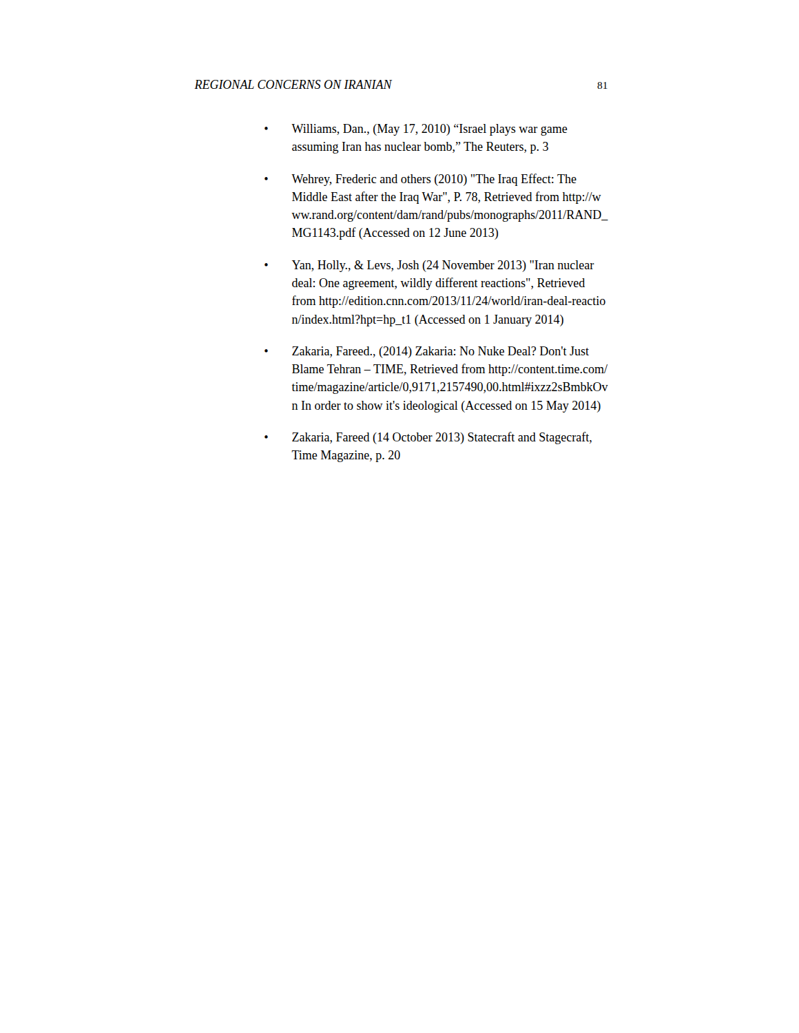REGIONAL CONCERNS ON IRANIAN 81
Williams, Dan., (May 17, 2010) “Israel plays war game assuming Iran has nuclear bomb,” The Reuters, p. 3
Wehrey, Frederic and others (2010) "The Iraq Effect: The Middle East after the Iraq War", P. 78, Retrieved from http://www.rand.org/content/dam/rand/pubs/monographs/2011/RAND_MG1143.pdf (Accessed on 12 June 2013)
Yan, Holly., & Levs, Josh (24 November 2013) "Iran nuclear deal: One agreement, wildly different reactions", Retrieved from http://edition.cnn.com/2013/11/24/world/iran-deal-reaction/index.html?hpt=hp_t1 (Accessed on 1 January 2014)
Zakaria, Fareed., (2014) Zakaria: No Nuke Deal? Don't Just Blame Tehran – TIME, Retrieved from http://content.time.com/time/magazine/article/0,9171,2157490,00.html#ixzz2sBmbkOvn In order to show it's ideological (Accessed on 15 May 2014)
Zakaria, Fareed (14 October 2013) Statecraft and Stagecraft, Time Magazine, p. 20